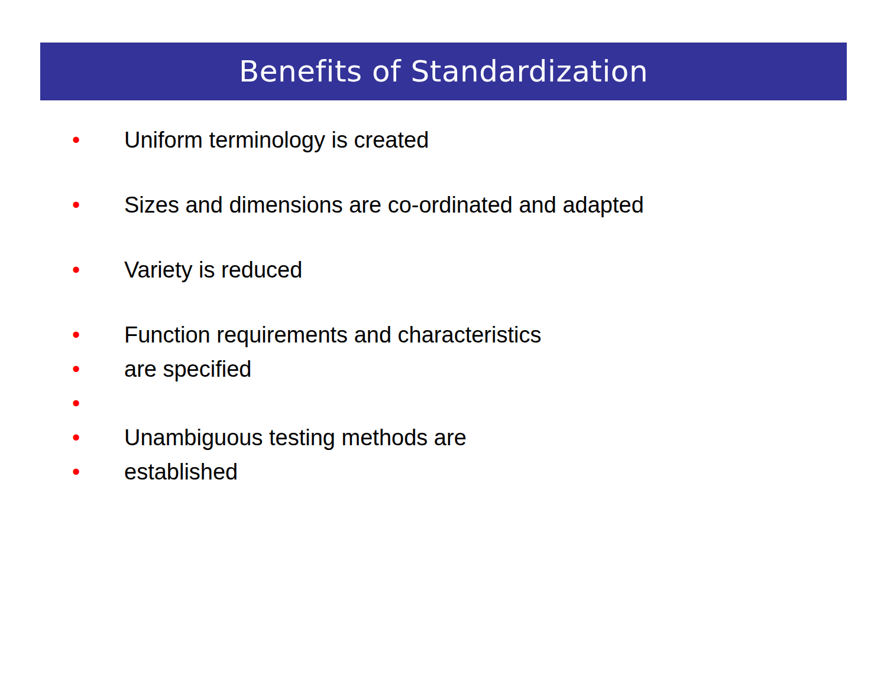Benefits of Standardization
Uniform terminology is created
Sizes and dimensions are co-ordinated and adapted
Variety is reduced
Function requirements and characteristics
are specified
Unambiguous testing methods are
established